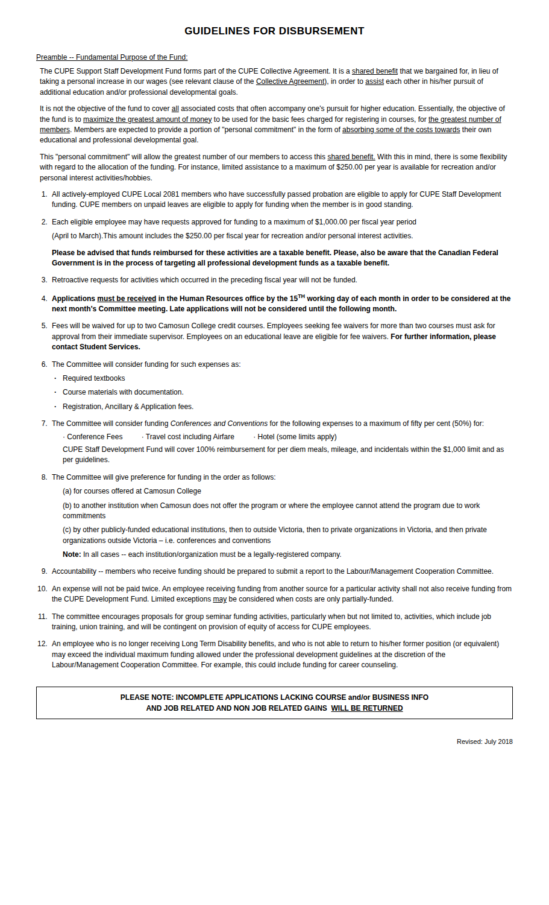GUIDELINES FOR DISBURSEMENT
Preamble -- Fundamental Purpose of the Fund:
The CUPE Support Staff Development Fund forms part of the CUPE Collective Agreement. It is a shared benefit that we bargained for, in lieu of taking a personal increase in our wages (see relevant clause of the Collective Agreement), in order to assist each other in his/her pursuit of additional education and/or professional developmental goals.
It is not the objective of the fund to cover all associated costs that often accompany one's pursuit for higher education. Essentially, the objective of the fund is to maximize the greatest amount of money to be used for the basic fees charged for registering in courses, for the greatest number of members. Members are expected to provide a portion of "personal commitment" in the form of absorbing some of the costs towards their own educational and professional developmental goal.
This "personal commitment" will allow the greatest number of our members to access this shared benefit. With this in mind, there is some flexibility with regard to the allocation of the funding. For instance, limited assistance to a maximum of $250.00 per year is available for recreation and/or personal interest activities/hobbies.
All actively-employed CUPE Local 2081 members who have successfully passed probation are eligible to apply for CUPE Staff Development funding. CUPE members on unpaid leaves are eligible to apply for funding when the member is in good standing.
Each eligible employee may have requests approved for funding to a maximum of $1,000.00 per fiscal year period
(April to March).This amount includes the $250.00 per fiscal year for recreation and/or personal interest activities.
Please be advised that funds reimbursed for these activities are a taxable benefit. Please, also be aware that the Canadian Federal Government is in the process of targeting all professional development funds as a taxable benefit.
Retroactive requests for activities which occurred in the preceding fiscal year will not be funded.
Applications must be received in the Human Resources office by the 15TH working day of each month in order to be considered at the next month's Committee meeting. Late applications will not be considered until the following month.
Fees will be waived for up to two Camosun College credit courses. Employees seeking fee waivers for more than two courses must ask for approval from their immediate supervisor. Employees on an educational leave are eligible for fee waivers. For further information, please contact Student Services.
The Committee will consider funding for such expenses as:
Required textbooks
Course materials with documentation.
Registration, Ancillary & Application fees.
The Committee will consider funding Conferences and Conventions for the following expenses to a maximum of fifty per cent (50%) for:
· Conference Fees · Travel cost including Airfare · Hotel (some limits apply)
CUPE Staff Development Fund will cover 100% reimbursement for per diem meals, mileage, and incidentals within the $1,000 limit and as per guidelines.
The Committee will give preference for funding in the order as follows:
(a) for courses offered at Camosun College
(b) to another institution when Camosun does not offer the program or where the employee cannot attend the program due to work commitments
(c) by other publicly-funded educational institutions, then to outside Victoria, then to private organizations in Victoria, and then private organizations outside Victoria – i.e. conferences and conventions
Note: In all cases -- each institution/organization must be a legally-registered company.
Accountability -- members who receive funding should be prepared to submit a report to the Labour/Management Cooperation Committee.
An expense will not be paid twice. An employee receiving funding from another source for a particular activity shall not also receive funding from the CUPE Development Fund. Limited exceptions may be considered when costs are only partially-funded.
The committee encourages proposals for group seminar funding activities, particularly when but not limited to, activities, which include job training, union training, and will be contingent on provision of equity of access for CUPE employees.
An employee who is no longer receiving Long Term Disability benefits, and who is not able to return to his/her former position (or equivalent) may exceed the individual maximum funding allowed under the professional development guidelines at the discretion of the Labour/Management Cooperation Committee. For example, this could include funding for career counseling.
PLEASE NOTE: INCOMPLETE APPLICATIONS LACKING COURSE and/or BUSINESS INFO
AND JOB RELATED AND NON JOB RELATED GAINS WILL BE RETURNED
Revised: July 2018